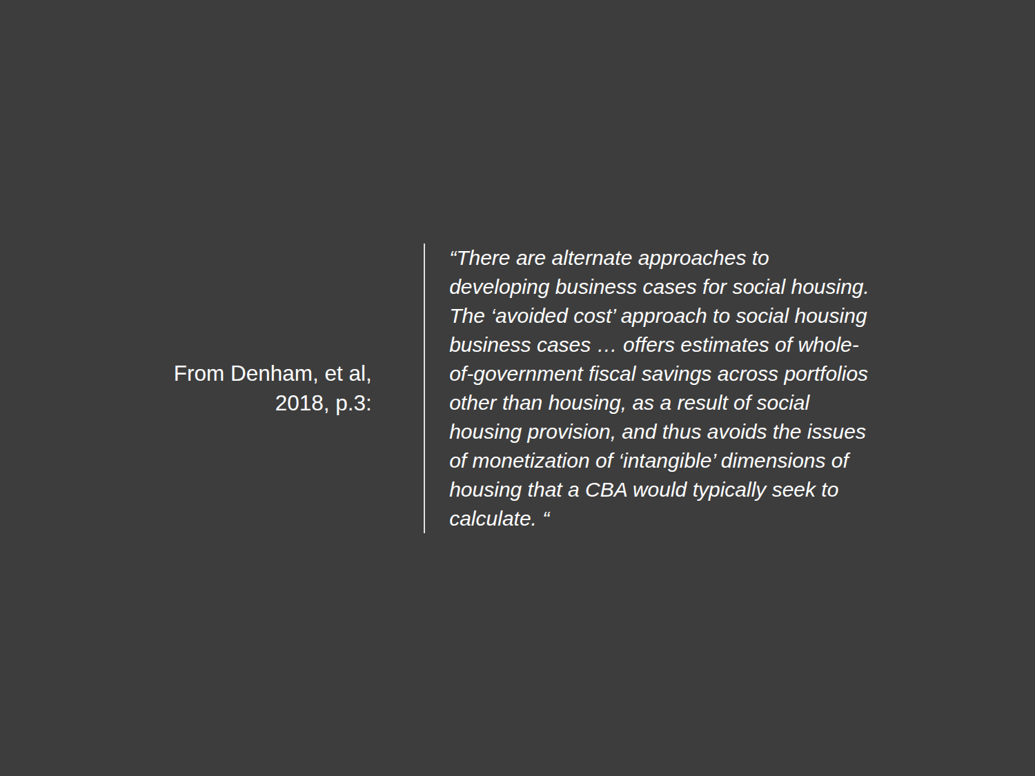From Denham, et al, 2018, p.3:
“There are alternate approaches to developing business cases for social housing. The ‘avoided cost’ approach to social housing business cases … offers estimates of whole-of-government fiscal savings across portfolios other than housing, as a result of social housing provision, and thus avoids the issues of monetization of ‘intangible’ dimensions of housing that a CBA would typically seek to calculate. “